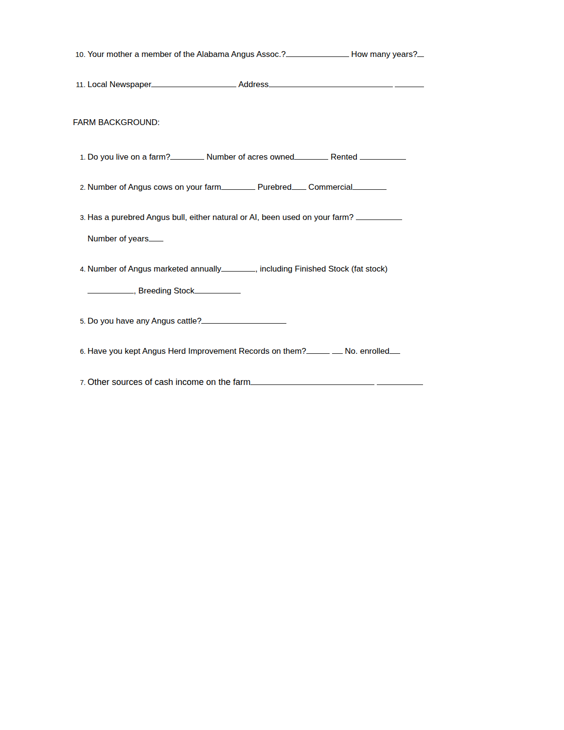Your mother a member of the Alabama Angus Assoc.? How many years?
Local Newspaper Address
FARM BACKGROUND:
Do you live on a farm? Number of acres owned Rented
Number of Angus cows on your farm Purebred Commercial
Has a purebred Angus bull, either natural or AI, been used on your farm? Number of years
Number of Angus marketed annually , including Finished Stock (fat stock) , Breeding Stock
Do you have any Angus cattle?
Have you kept Angus Herd Improvement Records on them? No. enrolled
Other sources of cash income on the farm